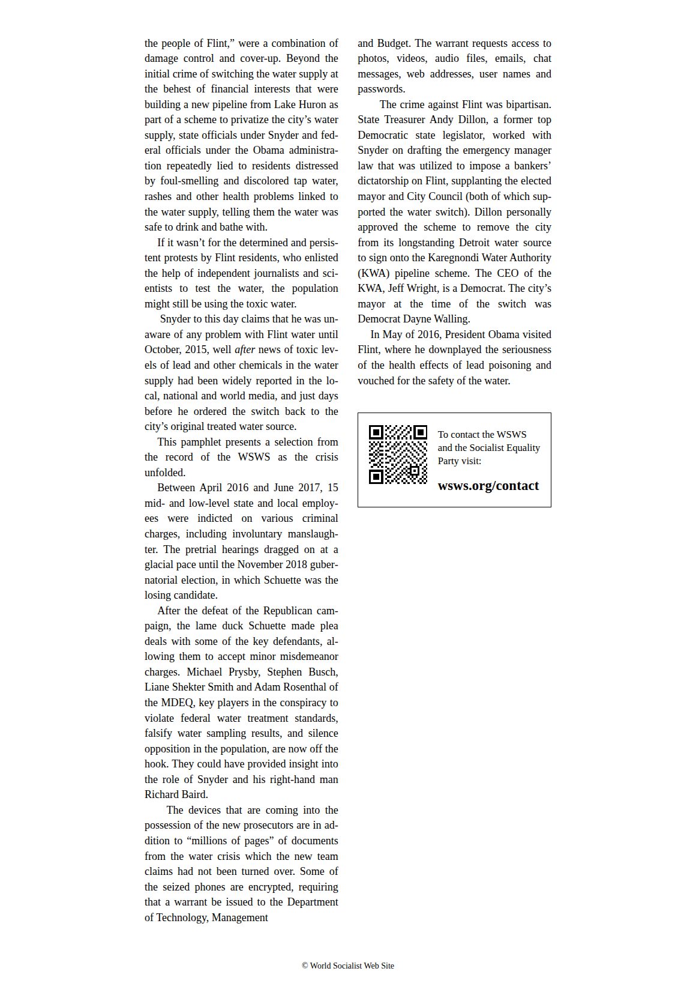the people of Flint,” were a combination of damage control and cover-up. Beyond the initial crime of switching the water supply at the behest of financial interests that were building a new pipeline from Lake Huron as part of a scheme to privatize the city’s water supply, state officials under Snyder and federal officials under the Obama administration repeatedly lied to residents distressed by foul-smelling and discolored tap water, rashes and other health problems linked to the water supply, telling them the water was safe to drink and bathe with.
If it wasn’t for the determined and persistent protests by Flint residents, who enlisted the help of independent journalists and scientists to test the water, the population might still be using the toxic water.
Snyder to this day claims that he was unaware of any problem with Flint water until October, 2015, well after news of toxic levels of lead and other chemicals in the water supply had been widely reported in the local, national and world media, and just days before he ordered the switch back to the city’s original treated water source.
This pamphlet presents a selection from the record of the WSWS as the crisis unfolded.
Between April 2016 and June 2017, 15 mid- and low-level state and local employees were indicted on various criminal charges, including involuntary manslaughter. The pretrial hearings dragged on at a glacial pace until the November 2018 gubernatorial election, in which Schuette was the losing candidate.
After the defeat of the Republican campaign, the lame duck Schuette made plea deals with some of the key defendants, allowing them to accept minor misdemeanor charges. Michael Prysby, Stephen Busch, Liane Shekter Smith and Adam Rosenthal of the MDEQ, key players in the conspiracy to violate federal water treatment standards, falsify water sampling results, and silence opposition in the population, are now off the hook. They could have provided insight into the role of Snyder and his right-hand man Richard Baird.
The devices that are coming into the possession of the new prosecutors are in addition to “millions of pages” of documents from the water crisis which the new team claims had not been turned over. Some of the seized phones are encrypted, requiring that a warrant be issued to the Department of Technology, Management
and Budget. The warrant requests access to photos, videos, audio files, emails, chat messages, web addresses, user names and passwords.
The crime against Flint was bipartisan. State Treasurer Andy Dillon, a former top Democratic state legislator, worked with Snyder on drafting the emergency manager law that was utilized to impose a bankers’ dictatorship on Flint, supplanting the elected mayor and City Council (both of which supported the water switch). Dillon personally approved the scheme to remove the city from its longstanding Detroit water source to sign onto the Karegnondi Water Authority (KWA) pipeline scheme. The CEO of the KWA, Jeff Wright, is a Democrat. The city’s mayor at the time of the switch was Democrat Dayne Walling.
In May of 2016, President Obama visited Flint, where he downplayed the seriousness of the health effects of lead poisoning and vouched for the safety of the water.
To contact the WSWS and the Socialist Equality Party visit:
wsws.org/contact
© World Socialist Web Site